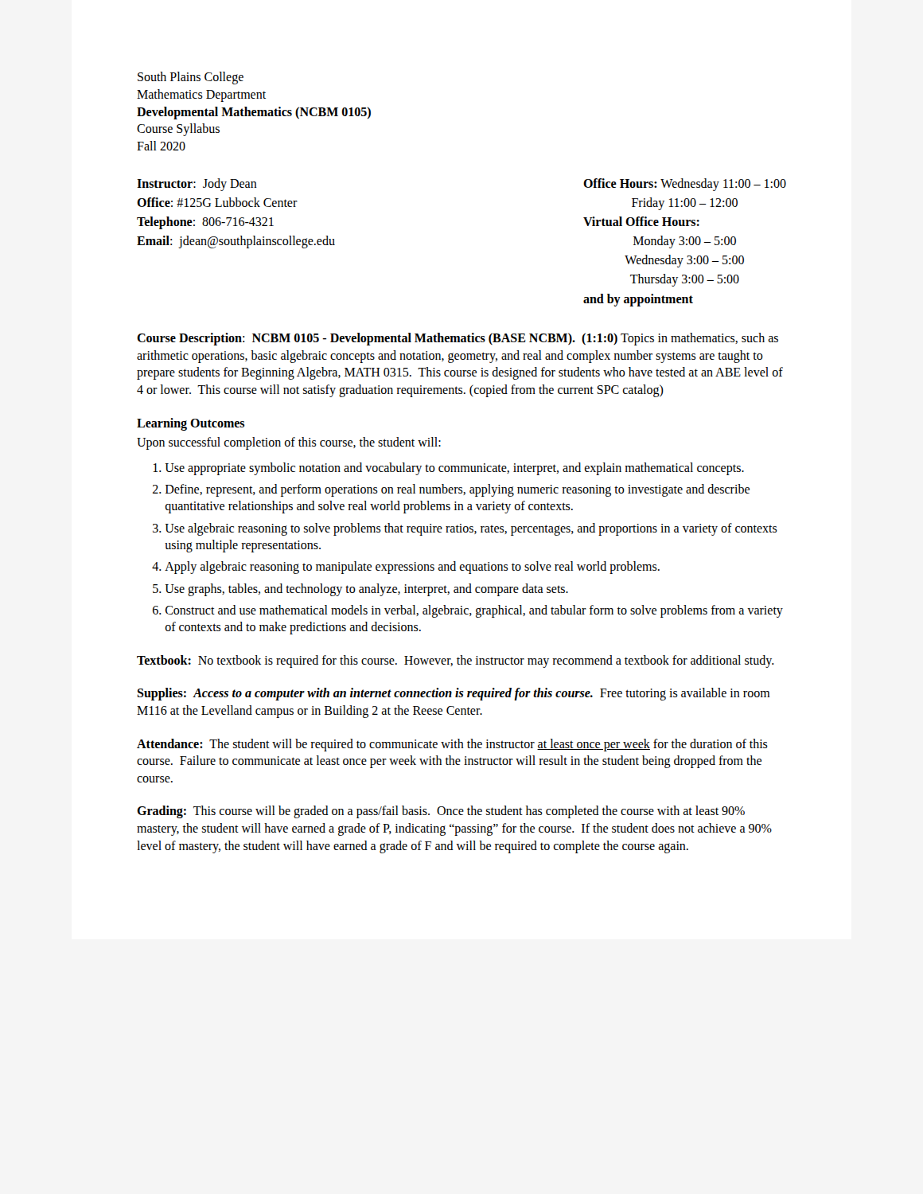South Plains College
Mathematics Department
Developmental Mathematics (NCBM 0105)
Course Syllabus
Fall 2020
Instructor: Jody Dean
Office: #125G Lubbock Center
Telephone: 806-716-4321
Email: jdean@southplainscollege.edu
Office Hours: Wednesday 11:00 – 1:00
Friday 11:00 – 12:00
Virtual Office Hours:
Monday 3:00 – 5:00
Wednesday 3:00 – 5:00
Thursday 3:00 – 5:00
and by appointment
Course Description: NCBM 0105 - Developmental Mathematics (BASE NCBM). (1:1:0) Topics in mathematics, such as arithmetic operations, basic algebraic concepts and notation, geometry, and real and complex number systems are taught to prepare students for Beginning Algebra, MATH 0315. This course is designed for students who have tested at an ABE level of 4 or lower. This course will not satisfy graduation requirements. (copied from the current SPC catalog)
Learning Outcomes
Upon successful completion of this course, the student will:
Use appropriate symbolic notation and vocabulary to communicate, interpret, and explain mathematical concepts.
Define, represent, and perform operations on real numbers, applying numeric reasoning to investigate and describe quantitative relationships and solve real world problems in a variety of contexts.
Use algebraic reasoning to solve problems that require ratios, rates, percentages, and proportions in a variety of contexts using multiple representations.
Apply algebraic reasoning to manipulate expressions and equations to solve real world problems.
Use graphs, tables, and technology to analyze, interpret, and compare data sets.
Construct and use mathematical models in verbal, algebraic, graphical, and tabular form to solve problems from a variety of contexts and to make predictions and decisions.
Textbook: No textbook is required for this course. However, the instructor may recommend a textbook for additional study.
Supplies: Access to a computer with an internet connection is required for this course. Free tutoring is available in room M116 at the Levelland campus or in Building 2 at the Reese Center.
Attendance: The student will be required to communicate with the instructor at least once per week for the duration of this course. Failure to communicate at least once per week with the instructor will result in the student being dropped from the course.
Grading: This course will be graded on a pass/fail basis. Once the student has completed the course with at least 90% mastery, the student will have earned a grade of P, indicating “passing” for the course. If the student does not achieve a 90% level of mastery, the student will have earned a grade of F and will be required to complete the course again.